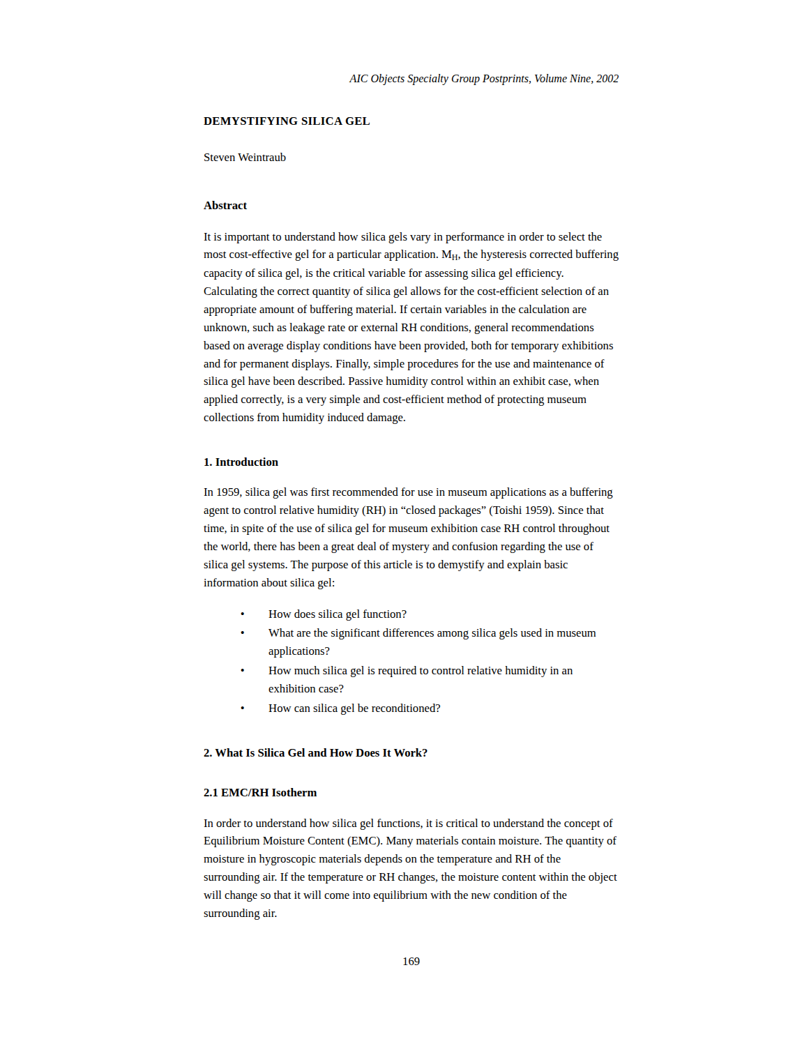AIC Objects Specialty Group Postprints, Volume Nine, 2002
DEMYSTIFYING SILICA GEL
Steven Weintraub
Abstract
It is important to understand how silica gels vary in performance in order to select the most cost-effective gel for a particular application. MH, the hysteresis corrected buffering capacity of silica gel, is the critical variable for assessing silica gel efficiency. Calculating the correct quantity of silica gel allows for the cost-efficient selection of an appropriate amount of buffering material. If certain variables in the calculation are unknown, such as leakage rate or external RH conditions, general recommendations based on average display conditions have been provided, both for temporary exhibitions and for permanent displays. Finally, simple procedures for the use and maintenance of silica gel have been described. Passive humidity control within an exhibit case, when applied correctly, is a very simple and cost-efficient method of protecting museum collections from humidity induced damage.
1. Introduction
In 1959, silica gel was first recommended for use in museum applications as a buffering agent to control relative humidity (RH) in “closed packages” (Toishi 1959). Since that time, in spite of the use of silica gel for museum exhibition case RH control throughout the world, there has been a great deal of mystery and confusion regarding the use of silica gel systems. The purpose of this article is to demystify and explain basic information about silica gel:
How does silica gel function?
What are the significant differences among silica gels used in museum applications?
How much silica gel is required to control relative humidity in an exhibition case?
How can silica gel be reconditioned?
2. What Is Silica Gel and How Does It Work?
2.1 EMC/RH Isotherm
In order to understand how silica gel functions, it is critical to understand the concept of Equilibrium Moisture Content (EMC). Many materials contain moisture. The quantity of moisture in hygroscopic materials depends on the temperature and RH of the surrounding air. If the temperature or RH changes, the moisture content within the object will change so that it will come into equilibrium with the new condition of the surrounding air.
169